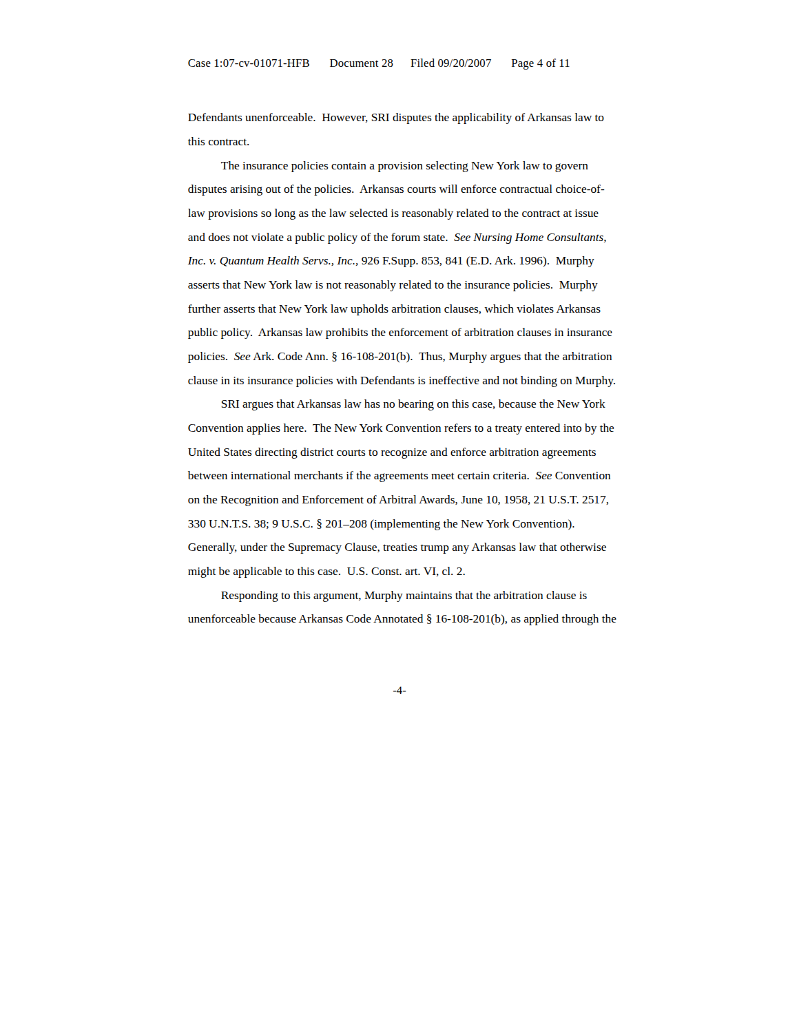Case 1:07-cv-01071-HFB Document 28 Filed 09/20/2007 Page 4 of 11
Defendants unenforceable. However, SRI disputes the applicability of Arkansas law to this contract.
The insurance policies contain a provision selecting New York law to govern disputes arising out of the policies. Arkansas courts will enforce contractual choice-of-law provisions so long as the law selected is reasonably related to the contract at issue and does not violate a public policy of the forum state. See Nursing Home Consultants, Inc. v. Quantum Health Servs., Inc., 926 F.Supp. 853, 841 (E.D. Ark. 1996). Murphy asserts that New York law is not reasonably related to the insurance policies. Murphy further asserts that New York law upholds arbitration clauses, which violates Arkansas public policy. Arkansas law prohibits the enforcement of arbitration clauses in insurance policies. See Ark. Code Ann. § 16-108-201(b). Thus, Murphy argues that the arbitration clause in its insurance policies with Defendants is ineffective and not binding on Murphy.
SRI argues that Arkansas law has no bearing on this case, because the New York Convention applies here. The New York Convention refers to a treaty entered into by the United States directing district courts to recognize and enforce arbitration agreements between international merchants if the agreements meet certain criteria. See Convention on the Recognition and Enforcement of Arbitral Awards, June 10, 1958, 21 U.S.T. 2517, 330 U.N.T.S. 38; 9 U.S.C. § 201–208 (implementing the New York Convention). Generally, under the Supremacy Clause, treaties trump any Arkansas law that otherwise might be applicable to this case. U.S. Const. art. VI, cl. 2.
Responding to this argument, Murphy maintains that the arbitration clause is unenforceable because Arkansas Code Annotated § 16-108-201(b), as applied through the
-4-